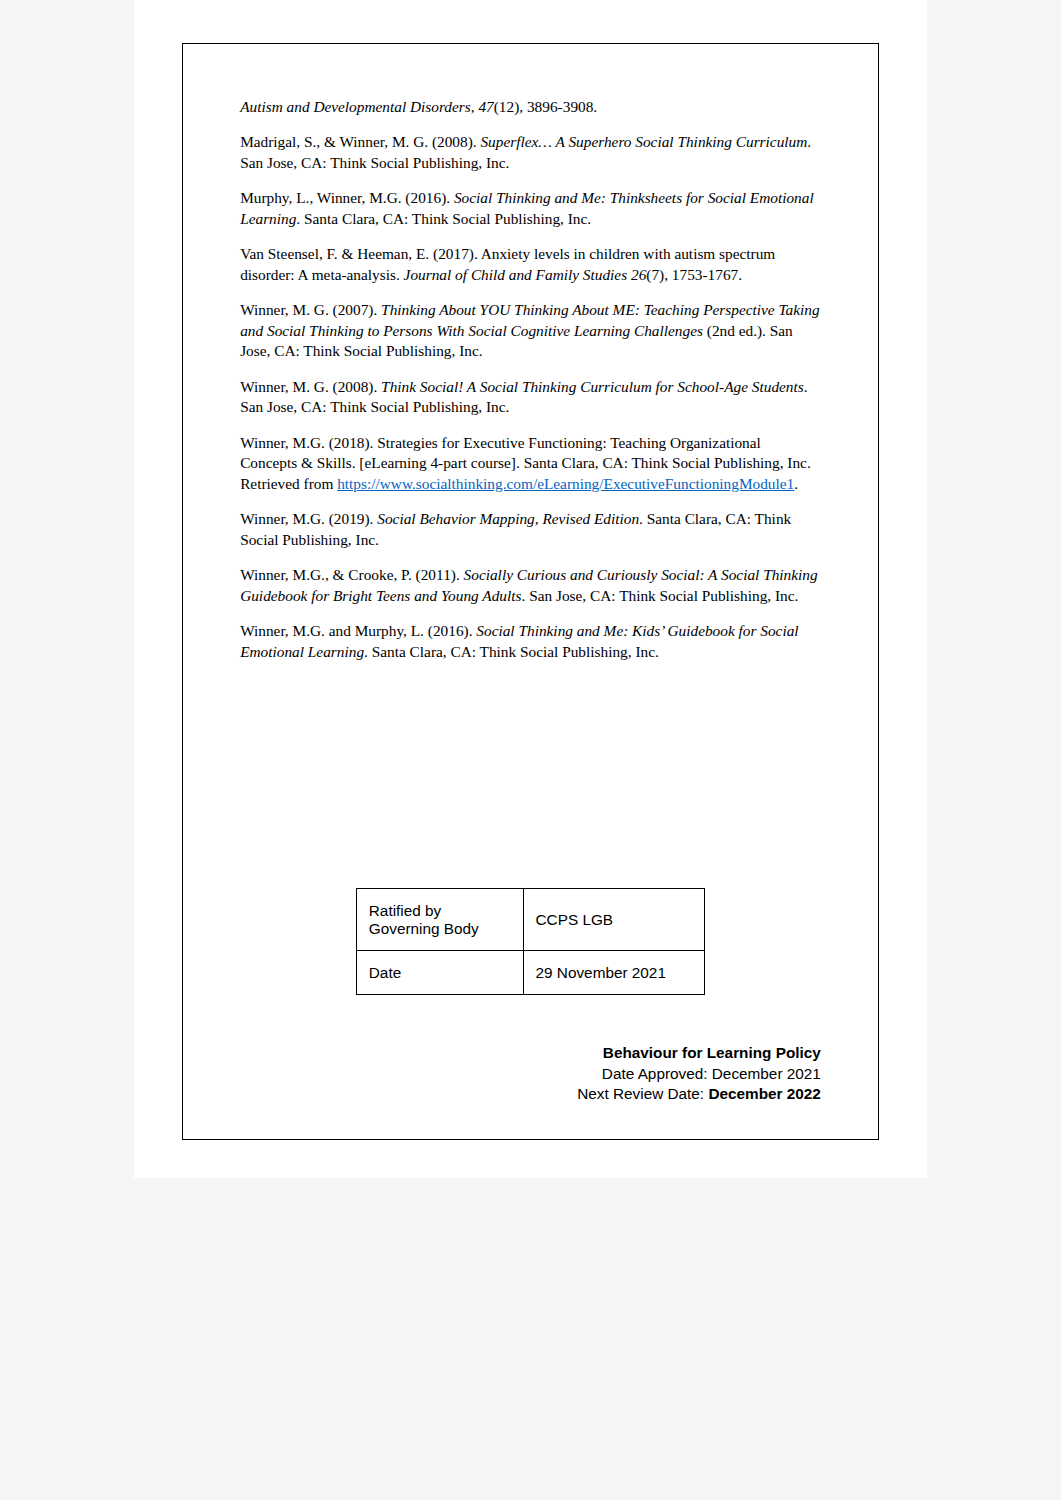Autism and Developmental Disorders, 47(12), 3896-3908.
Madrigal, S., & Winner, M. G. (2008). Superflex… A Superhero Social Thinking Curriculum. San Jose, CA: Think Social Publishing, Inc.
Murphy, L., Winner, M.G. (2016). Social Thinking and Me: Thinksheets for Social Emotional Learning. Santa Clara, CA: Think Social Publishing, Inc.
Van Steensel, F. & Heeman, E. (2017). Anxiety levels in children with autism spectrum disorder: A meta-analysis. Journal of Child and Family Studies 26(7), 1753-1767.
Winner, M. G. (2007). Thinking About YOU Thinking About ME: Teaching Perspective Taking and Social Thinking to Persons With Social Cognitive Learning Challenges (2nd ed.). San Jose, CA: Think Social Publishing, Inc.
Winner, M. G. (2008). Think Social! A Social Thinking Curriculum for School-Age Students. San Jose, CA: Think Social Publishing, Inc.
Winner, M.G. (2018). Strategies for Executive Functioning: Teaching Organizational Concepts & Skills. [eLearning 4-part course]. Santa Clara, CA: Think Social Publishing, Inc. Retrieved from https://www.socialthinking.com/eLearning/ExecutiveFunctioningModule1.
Winner, M.G. (2019). Social Behavior Mapping, Revised Edition. Santa Clara, CA: Think Social Publishing, Inc.
Winner, M.G., & Crooke, P. (2011). Socially Curious and Curiously Social: A Social Thinking Guidebook for Bright Teens and Young Adults. San Jose, CA: Think Social Publishing, Inc.
Winner, M.G. and Murphy, L. (2016). Social Thinking and Me: Kids’ Guidebook for Social Emotional Learning. Santa Clara, CA: Think Social Publishing, Inc.
| Ratified by Governing Body | CCPS LGB |
| Date | 29 November 2021 |
Behaviour for Learning Policy
Date Approved: December 2021
Next Review Date: December 2022